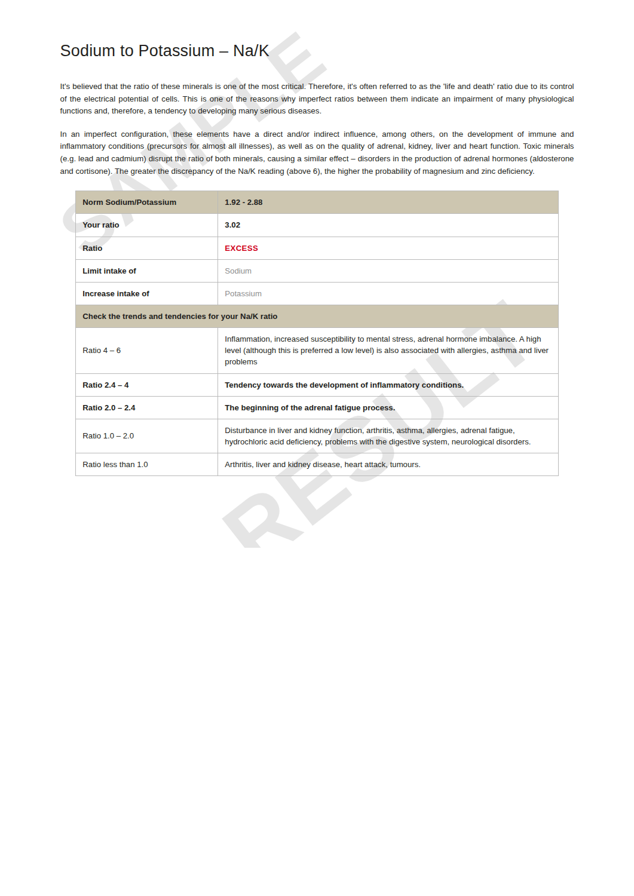SAMPLE
RESULT
Sodium to Potassium – Na/K
It's believed that the ratio of these minerals is one of the most critical. Therefore, it's often referred to as the 'life and death' ratio due to its control of the electrical potential of cells. This is one of the reasons why imperfect ratios between them indicate an impairment of many physiological functions and, therefore, a tendency to developing many serious diseases.
In an imperfect configuration, these elements have a direct and/or indirect influence, among others, on the development of immune and inflammatory conditions (precursors for almost all illnesses), as well as on the quality of adrenal, kidney, liver and heart function. Toxic minerals (e.g. lead and cadmium) disrupt the ratio of both minerals, causing a similar effect – disorders in the production of adrenal hormones (aldosterone and cortisone). The greater the discrepancy of the Na/K reading (above 6), the higher the probability of magnesium and zinc deficiency.
| Norm Sodium/Potassium | 1.92 - 2.88 |
| Your ratio | 3.02 |
| Ratio | EXCESS |
| Limit intake of | Sodium |
| Increase intake of | Potassium |
| Check the trends and tendencies for your Na/K ratio |
| Ratio 4 – 6 | Inflammation, increased susceptibility to mental stress, adrenal hormone imbalance. A high level (although this is preferred a low level) is also associated with allergies, asthma and liver problems |
| Ratio 2.4 – 4 | Tendency towards the development of inflammatory conditions. |
| Ratio 2.0 – 2.4 | The beginning of the adrenal fatigue process. |
| Ratio 1.0 – 2.0 | Disturbance in liver and kidney function, arthritis, asthma, allergies, adrenal fatigue, hydrochloric acid deficiency, problems with the digestive system, neurological disorders. |
| Ratio less than 1.0 | Arthritis, liver and kidney disease, heart attack, tumours. |